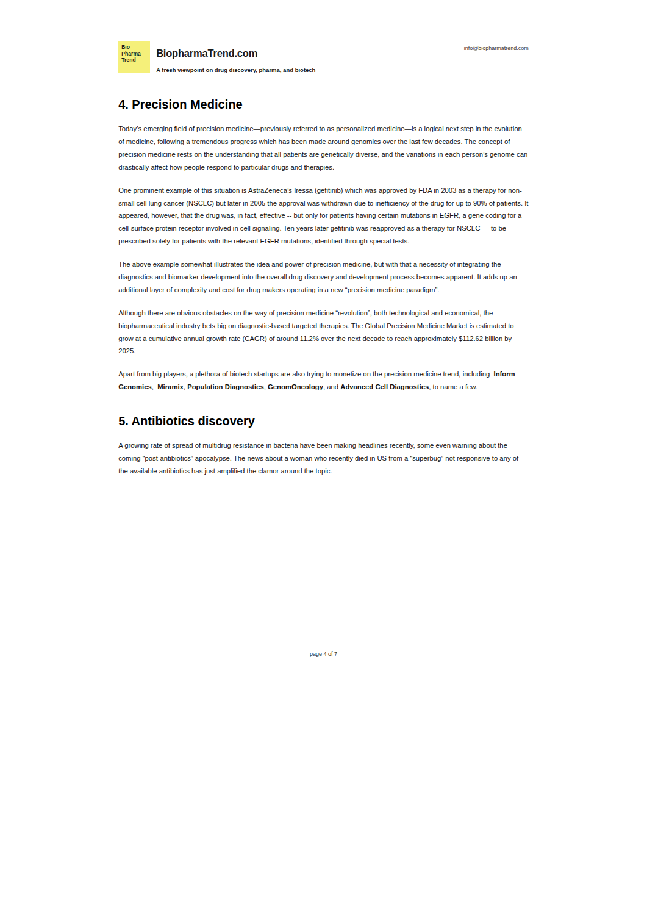Bio
Pharma
Trend
BiopharmaTrend.com
A fresh viewpoint on drug discovery, pharma, and biotech
info@biopharmatrend.com
4. Precision Medicine
Today’s emerging field of precision medicine—previously referred to as personalized medicine—is a logical next step in the evolution of medicine, following a tremendous progress which has been made around genomics over the last few decades. The concept of precision medicine rests on the understanding that all patients are genetically diverse, and the variations in each person’s genome can drastically affect how people respond to particular drugs and therapies.
One prominent example of this situation is AstraZeneca’s Iressa (gefitinib) which was approved by FDA in 2003 as a therapy for non-small cell lung cancer (NSCLC) but later in 2005 the approval was withdrawn due to inefficiency of the drug for up to 90% of patients. It appeared, however, that the drug was, in fact, effective -- but only for patients having certain mutations in EGFR, a gene coding for a cell-surface protein receptor involved in cell signaling. Ten years later gefitinib was reapproved as a therapy for NSCLC — to be prescribed solely for patients with the relevant EGFR mutations, identified through special tests.
The above example somewhat illustrates the idea and power of precision medicine, but with that a necessity of integrating the diagnostics and biomarker development into the overall drug discovery and development process becomes apparent. It adds up an additional layer of complexity and cost for drug makers operating in a new “precision medicine paradigm”.
Although there are obvious obstacles on the way of precision medicine “revolution”, both technological and economical, the biopharmaceutical industry bets big on diagnostic-based targeted therapies. The Global Precision Medicine Market is estimated to grow at a cumulative annual growth rate (CAGR) of around 11.2% over the next decade to reach approximately $112.62 billion by 2025.
Apart from big players, a plethora of biotech startups are also trying to monetize on the precision medicine trend, including Inform Genomics, Miramix, Population Diagnostics, GenomOncology, and Advanced Cell Diagnostics, to name a few.
5. Antibiotics discovery
A growing rate of spread of multidrug resistance in bacteria have been making headlines recently, some even warning about the coming “post-antibiotics” apocalypse. The news about a woman who recently died in US from a “superbug” not responsive to any of the available antibiotics has just amplified the clamor around the topic.
page 4 of 7